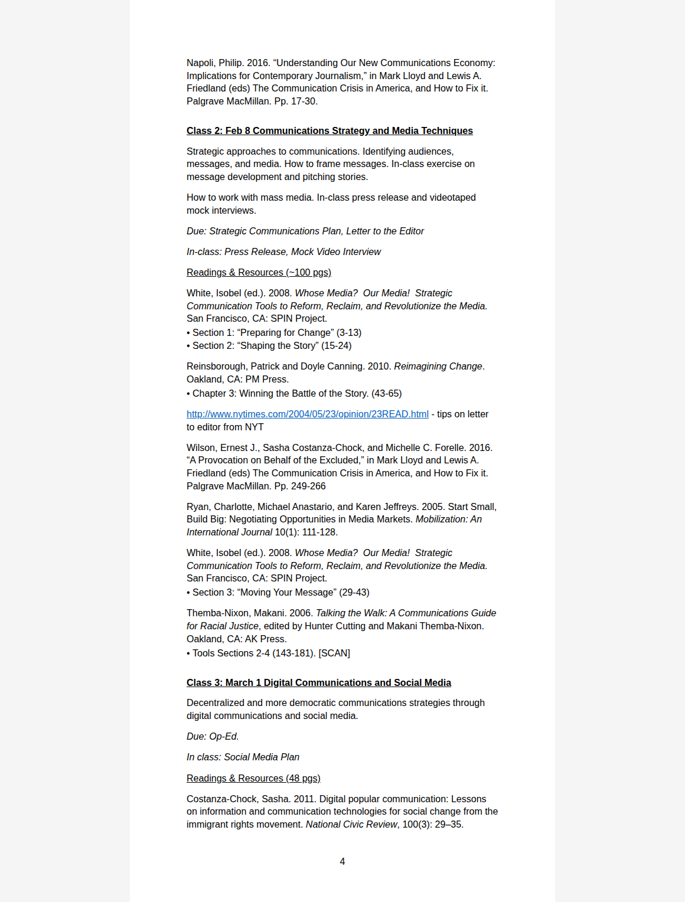Napoli, Philip. 2016. “Understanding Our New Communications Economy: Implications for Contemporary Journalism,” in Mark Lloyd and Lewis A. Friedland (eds) The Communication Crisis in America, and How to Fix it. Palgrave MacMillan. Pp. 17-30.
Class 2: Feb 8 Communications Strategy and Media Techniques
Strategic approaches to communications. Identifying audiences, messages, and media. How to frame messages. In-class exercise on message development and pitching stories.
How to work with mass media. In-class press release and videotaped mock interviews.
Due: Strategic Communications Plan, Letter to the Editor
In-class: Press Release, Mock Video Interview
Readings & Resources (~100 pgs)
White, Isobel (ed.). 2008. Whose Media? Our Media! Strategic Communication Tools to Reform, Reclaim, and Revolutionize the Media. San Francisco, CA: SPIN Project.
Section 1: “Preparing for Change” (3-13)
Section 2: “Shaping the Story” (15-24)
Reinsborough, Patrick and Doyle Canning. 2010. Reimagining Change. Oakland, CA: PM Press.
Chapter 3: Winning the Battle of the Story. (43-65)
http://www.nytimes.com/2004/05/23/opinion/23READ.html - tips on letter to editor from NYT
Wilson, Ernest J., Sasha Costanza-Chock, and Michelle C. Forelle. 2016. “A Provocation on Behalf of the Excluded,” in Mark Lloyd and Lewis A. Friedland (eds) The Communication Crisis in America, and How to Fix it. Palgrave MacMillan. Pp. 249-266
Ryan, Charlotte, Michael Anastario, and Karen Jeffreys. 2005. Start Small, Build Big: Negotiating Opportunities in Media Markets. Mobilization: An International Journal 10(1): 111-128.
White, Isobel (ed.). 2008. Whose Media? Our Media! Strategic Communication Tools to Reform, Reclaim, and Revolutionize the Media. San Francisco, CA: SPIN Project.
Section 3: “Moving Your Message” (29-43)
Themba-Nixon, Makani. 2006. Talking the Walk: A Communications Guide for Racial Justice, edited by Hunter Cutting and Makani Themba-Nixon. Oakland, CA: AK Press.
Tools Sections 2-4 (143-181). [SCAN]
Class 3: March 1 Digital Communications and Social Media
Decentralized and more democratic communications strategies through digital communications and social media.
Due: Op-Ed.
In class: Social Media Plan
Readings & Resources (48 pgs)
Costanza-Chock, Sasha. 2011. Digital popular communication: Lessons on information and communication technologies for social change from the immigrant rights movement. National Civic Review, 100(3): 29–35.
4